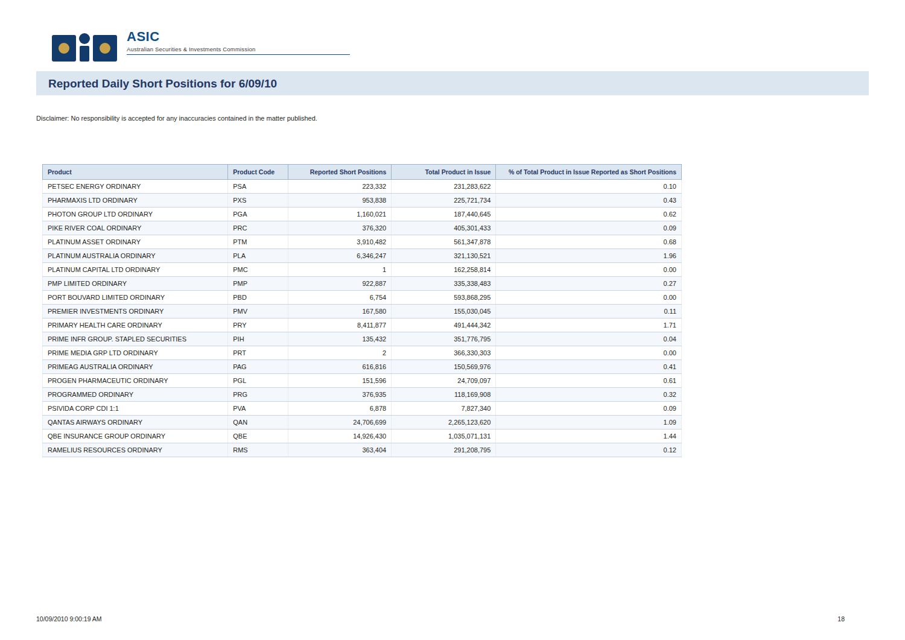ASIC
Australian Securities & Investments Commission
Reported Daily Short Positions for 6/09/10
Disclaimer: No responsibility is accepted for any inaccuracies contained in the matter published.
| Product | Product Code | Reported Short Positions | Total Product in Issue | % of Total Product in Issue Reported as Short Positions |
| --- | --- | --- | --- | --- |
| PETSEC ENERGY ORDINARY | PSA | 223,332 | 231,283,622 | 0.10 |
| PHARMAXIS LTD ORDINARY | PXS | 953,838 | 225,721,734 | 0.43 |
| PHOTON GROUP LTD ORDINARY | PGA | 1,160,021 | 187,440,645 | 0.62 |
| PIKE RIVER COAL ORDINARY | PRC | 376,320 | 405,301,433 | 0.09 |
| PLATINUM ASSET ORDINARY | PTM | 3,910,482 | 561,347,878 | 0.68 |
| PLATINUM AUSTRALIA ORDINARY | PLA | 6,346,247 | 321,130,521 | 1.96 |
| PLATINUM CAPITAL LTD ORDINARY | PMC | 1 | 162,258,814 | 0.00 |
| PMP LIMITED ORDINARY | PMP | 922,887 | 335,338,483 | 0.27 |
| PORT BOUVARD LIMITED ORDINARY | PBD | 6,754 | 593,868,295 | 0.00 |
| PREMIER INVESTMENTS ORDINARY | PMV | 167,580 | 155,030,045 | 0.11 |
| PRIMARY HEALTH CARE ORDINARY | PRY | 8,411,877 | 491,444,342 | 1.71 |
| PRIME INFR GROUP. STAPLED SECURITIES | PIH | 135,432 | 351,776,795 | 0.04 |
| PRIME MEDIA GRP LTD ORDINARY | PRT | 2 | 366,330,303 | 0.00 |
| PRIMEAG AUSTRALIA ORDINARY | PAG | 616,816 | 150,569,976 | 0.41 |
| PROGEN PHARMACEUTIC ORDINARY | PGL | 151,596 | 24,709,097 | 0.61 |
| PROGRAMMED ORDINARY | PRG | 376,935 | 118,169,908 | 0.32 |
| PSIVIDA CORP CDI 1:1 | PVA | 6,878 | 7,827,340 | 0.09 |
| QANTAS AIRWAYS ORDINARY | QAN | 24,706,699 | 2,265,123,620 | 1.09 |
| QBE INSURANCE GROUP ORDINARY | QBE | 14,926,430 | 1,035,071,131 | 1.44 |
| RAMELIUS RESOURCES ORDINARY | RMS | 363,404 | 291,208,795 | 0.12 |
10/09/2010 9:00:19 AM 18